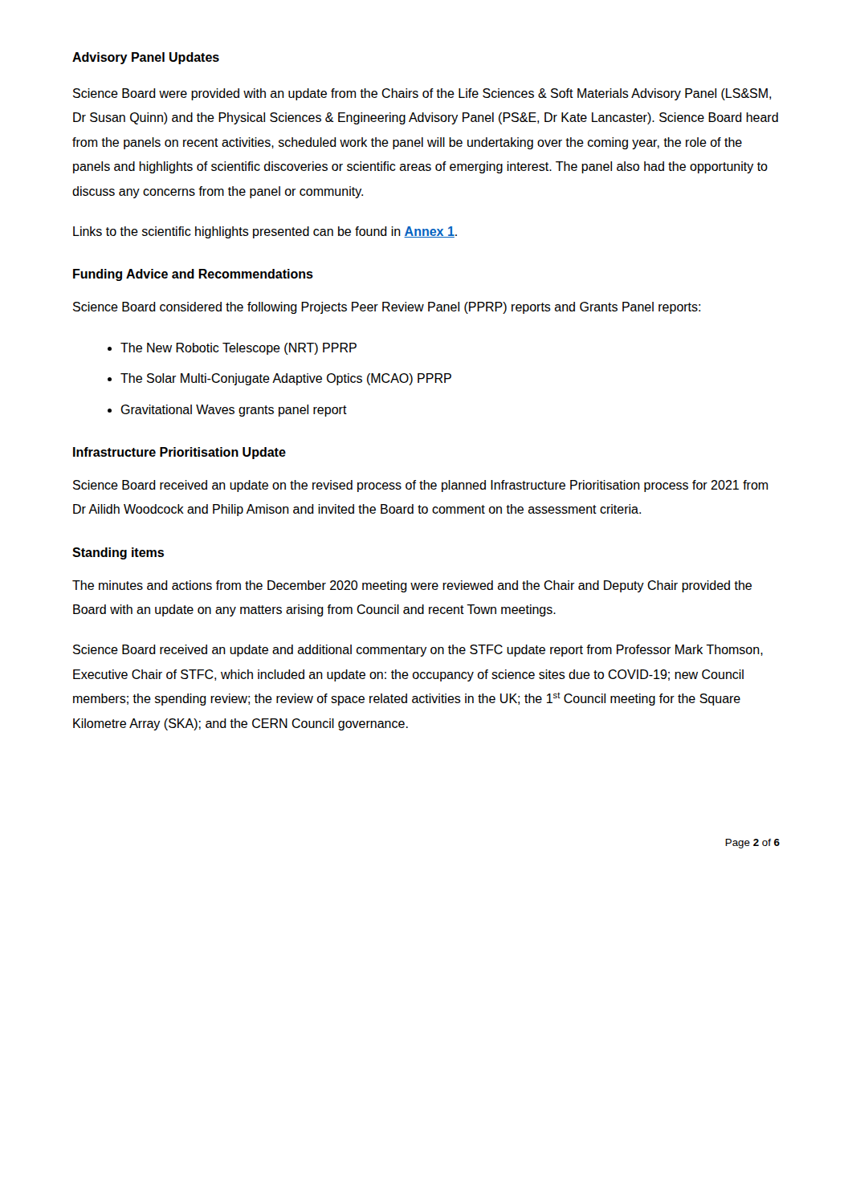Advisory Panel Updates
Science Board were provided with an update from the Chairs of the Life Sciences & Soft Materials Advisory Panel (LS&SM, Dr Susan Quinn) and the Physical Sciences & Engineering Advisory Panel (PS&E, Dr Kate Lancaster). Science Board heard from the panels on recent activities, scheduled work the panel will be undertaking over the coming year, the role of the panels and highlights of scientific discoveries or scientific areas of emerging interest. The panel also had the opportunity to discuss any concerns from the panel or community.
Links to the scientific highlights presented can be found in Annex 1.
Funding Advice and Recommendations
Science Board considered the following Projects Peer Review Panel (PPRP) reports and Grants Panel reports:
The New Robotic Telescope (NRT) PPRP
The Solar Multi-Conjugate Adaptive Optics (MCAO) PPRP
Gravitational Waves grants panel report
Infrastructure Prioritisation Update
Science Board received an update on the revised process of the planned Infrastructure Prioritisation process for 2021 from Dr Ailidh Woodcock and Philip Amison and invited the Board to comment on the assessment criteria.
Standing items
The minutes and actions from the December 2020 meeting were reviewed and the Chair and Deputy Chair provided the Board with an update on any matters arising from Council and recent Town meetings.
Science Board received an update and additional commentary on the STFC update report from Professor Mark Thomson, Executive Chair of STFC, which included an update on: the occupancy of science sites due to COVID-19; new Council members; the spending review; the review of space related activities in the UK; the 1st Council meeting for the Square Kilometre Array (SKA); and the CERN Council governance.
Page 2 of 6